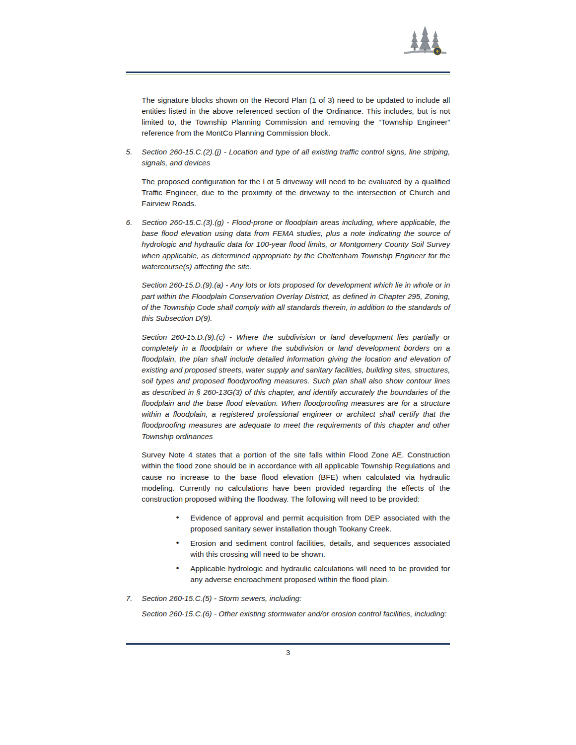The signature blocks shown on the Record Plan (1 of 3) need to be updated to include all entities listed in the above referenced section of the Ordinance. This includes, but is not limited to, the Township Planning Commission and removing the “Township Engineer” reference from the MontCo Planning Commission block.
Section 260-15.C.(2).(j) - Location and type of all existing traffic control signs, line striping, signals, and devices
The proposed configuration for the Lot 5 driveway will need to be evaluated by a qualified Traffic Engineer, due to the proximity of the driveway to the intersection of Church and Fairview Roads.
Section 260-15.C.(3).(g) - Flood-prone or floodplain areas including, where applicable, the base flood elevation using data from FEMA studies, plus a note indicating the source of hydrologic and hydraulic data for 100-year flood limits, or Montgomery County Soil Survey when applicable, as determined appropriate by the Cheltenham Township Engineer for the watercourse(s) affecting the site.
Section 260-15.D.(9).(a) - Any lots or lots proposed for development which lie in whole or in part within the Floodplain Conservation Overlay District, as defined in Chapter 295, Zoning, of the Township Code shall comply with all standards therein, in addition to the standards of this Subsection D(9).
Section 260-15.D.(9).(c) - Where the subdivision or land development lies partially or completely in a floodplain or where the subdivision or land development borders on a floodplain, the plan shall include detailed information giving the location and elevation of existing and proposed streets, water supply and sanitary facilities, building sites, structures, soil types and proposed floodproofing measures. Such plan shall also show contour lines as described in § 260-13G(3) of this chapter, and identify accurately the boundaries of the floodplain and the base flood elevation. When floodproofing measures are for a structure within a floodplain, a registered professional engineer or architect shall certify that the floodproofing measures are adequate to meet the requirements of this chapter and other Township ordinances
Survey Note 4 states that a portion of the site falls within Flood Zone AE. Construction within the flood zone should be in accordance with all applicable Township Regulations and cause no increase to the base flood elevation (BFE) when calculated via hydraulic modeling. Currently no calculations have been provided regarding the effects of the construction proposed withing the floodway. The following will need to be provided:
Evidence of approval and permit acquisition from DEP associated with the proposed sanitary sewer installation though Tookany Creek.
Erosion and sediment control facilities, details, and sequences associated with this crossing will need to be shown.
Applicable hydrologic and hydraulic calculations will need to be provided for any adverse encroachment proposed within the flood plain.
Section 260-15.C.(5) - Storm sewers, including:
Section 260-15.C.(6) - Other existing stormwater and/or erosion control facilities, including:
3